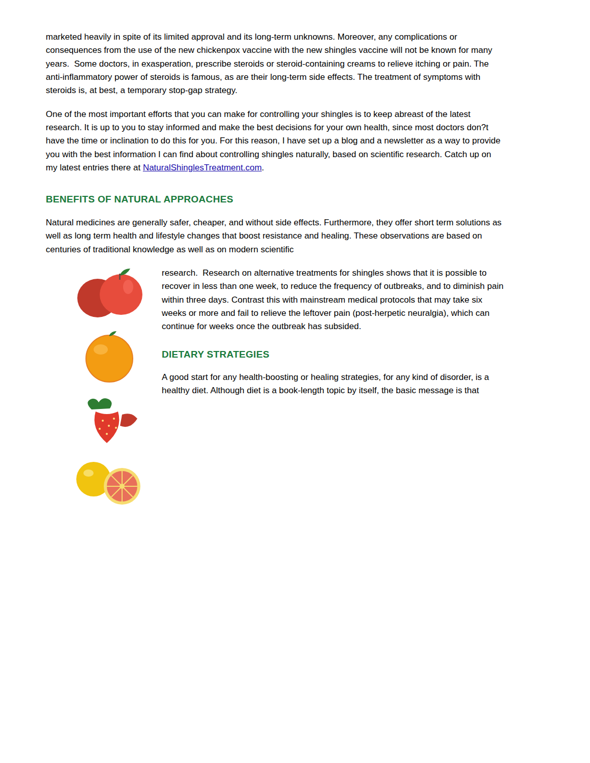marketed heavily in spite of its limited approval and its long-term unknowns. Moreover, any complications or consequences from the use of the new chickenpox vaccine with the new shingles vaccine will not be known for many years. Some doctors, in exasperation, prescribe steroids or steroid-containing creams to relieve itching or pain. The anti-inflammatory power of steroids is famous, as are their long-term side effects. The treatment of symptoms with steroids is, at best, a temporary stop-gap strategy.
One of the most important efforts that you can make for controlling your shingles is to keep abreast of the latest research. It is up to you to stay informed and make the best decisions for your own health, since most doctors don?t have the time or inclination to do this for you. For this reason, I have set up a blog and a newsletter as a way to provide you with the best information I can find about controlling shingles naturally, based on scientific research. Catch up on my latest entries there at NaturalShinglesTreatment.com.
BENEFITS OF NATURAL APPROACHES
Natural medicines are generally safer, cheaper, and without side effects. Furthermore, they offer short term solutions as well as long term health and lifestyle changes that boost resistance and healing. These observations are based on centuries of traditional knowledge as well as on modern scientific
research. Research on alternative treatments for shingles shows that it is possible to recover in less than one week, to reduce the frequency of outbreaks, and to diminish pain within three days. Contrast this with mainstream medical protocols that may take six weeks or more and fail to relieve the leftover pain (post-herpetic neuralgia), which can continue for weeks once the outbreak has subsided.
DIETARY STRATEGIES
A good start for any health-boosting or healing strategies, for any kind of disorder, is a healthy diet. Although diet is a book-length topic by itself, the basic message is that